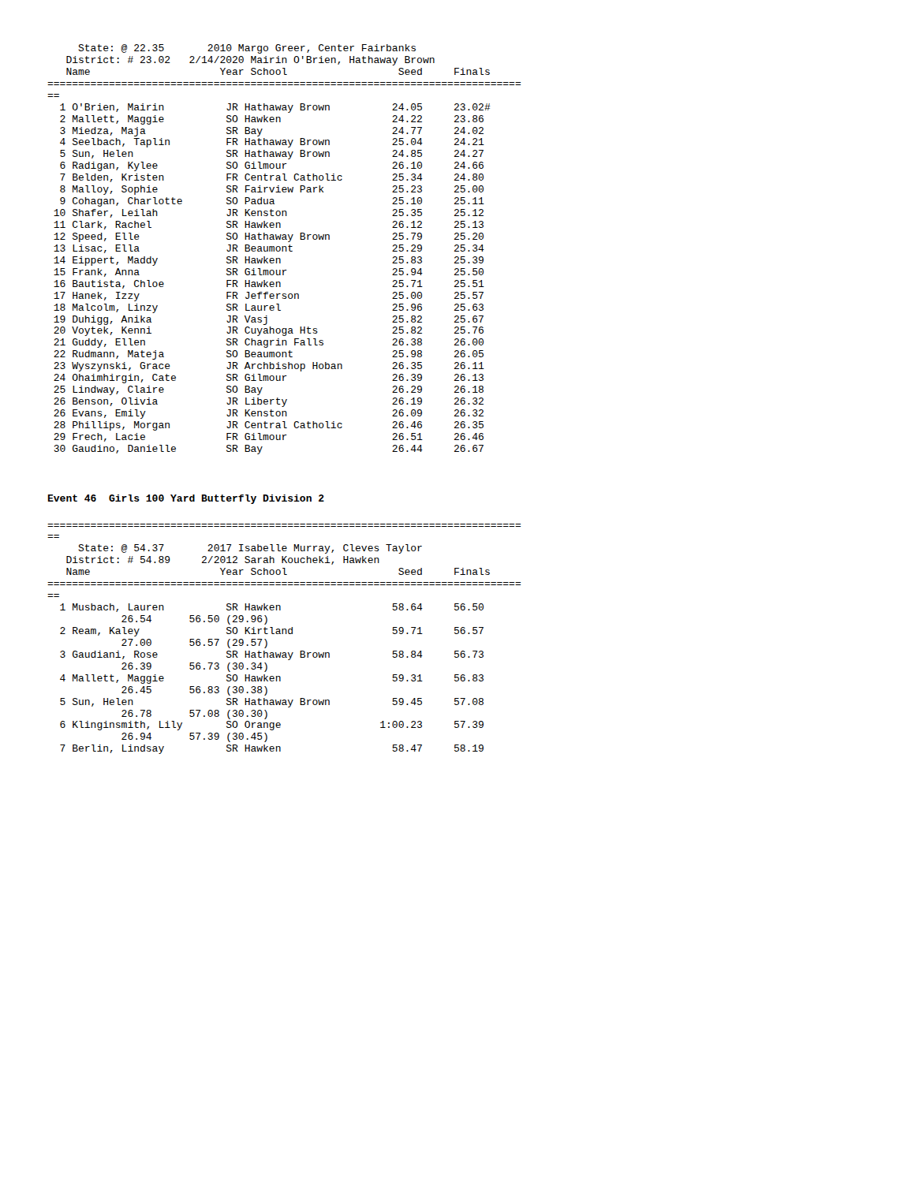State: @ 22.35 2010 Margo Greer, Center Fairbanks District: # 23.02 2/14/2020 Mairin O'Brien, Hathaway Brown Name Year School Seed Finals ============================================================================= == 1 O'Brien, Mairin JR Hathaway Brown 24.05 23.02# 2 Mallett, Maggie SO Hawken 24.22 23.86 3 Miedza, Maja SR Bay 24.77 24.02 4 Seelbach, Taplin FR Hathaway Brown 25.04 24.21 5 Sun, Helen SR Hathaway Brown 24.85 24.27 6 Radigan, Kylee SO Gilmour 26.10 24.66 7 Belden, Kristen FR Central Catholic 25.34 24.80 8 Malloy, Sophie SR Fairview Park 25.23 25.00 9 Cohagan, Charlotte SO Padua 25.10 25.11 10 Shafer, Leilah JR Kenston 25.35 25.12 11 Clark, Rachel SR Hawken 26.12 25.13 12 Speed, Elle SO Hathaway Brown 25.79 25.20 13 Lisac, Ella JR Beaumont 25.29 25.34 14 Eippert, Maddy SR Hawken 25.83 25.39 15 Frank, Anna SR Gilmour 25.94 25.50 16 Bautista, Chloe FR Hawken 25.71 25.51 17 Hanek, Izzy FR Jefferson 25.00 25.57 18 Malcolm, Linzy SR Laurel 25.96 25.63 19 Duhigg, Anika JR Vasj 25.82 25.67 20 Voytek, Kenni JR Cuyahoga Hts 25.82 25.76 21 Guddy, Ellen SR Chagrin Falls 26.38 26.00 22 Rudmann, Mateja SO Beaumont 25.98 26.05 23 Wyszynski, Grace JR Archbishop Hoban 26.35 26.11 24 Ohaimhirgin, Cate SR Gilmour 26.39 26.13 25 Lindway, Claire SO Bay 26.29 26.18 26 Benson, Olivia JR Liberty 26.19 26.32 26 Evans, Emily JR Kenston 26.09 26.32 28 Phillips, Morgan JR Central Catholic 26.46 26.35 29 Frech, Lacie FR Gilmour 26.51 26.46 30 Gaudino, Danielle SR Bay 26.44 26.67
Event 46 Girls 100 Yard Butterfly Division 2
============================================================================= == State: @ 54.37 2017 Isabelle Murray, Cleves Taylor District: # 54.89 2/2012 Sarah Koucheki, Hawken Name Year School Seed Finals ============================================================================= == 1 Musbach, Lauren SR Hawken 58.64 56.50 26.54 56.50 (29.96) 2 Ream, Kaley SO Kirtland 59.71 56.57 27.00 56.57 (29.57) 3 Gaudiani, Rose SR Hathaway Brown 58.84 56.73 26.39 56.73 (30.34) 4 Mallett, Maggie SO Hawken 59.31 56.83 26.45 56.83 (30.38) 5 Sun, Helen SR Hathaway Brown 59.45 57.08 26.78 57.08 (30.30) 6 Klinginsmith, Lily SO Orange 1:00.23 57.39 26.94 57.39 (30.45) 7 Berlin, Lindsay SR Hawken 58.47 58.19